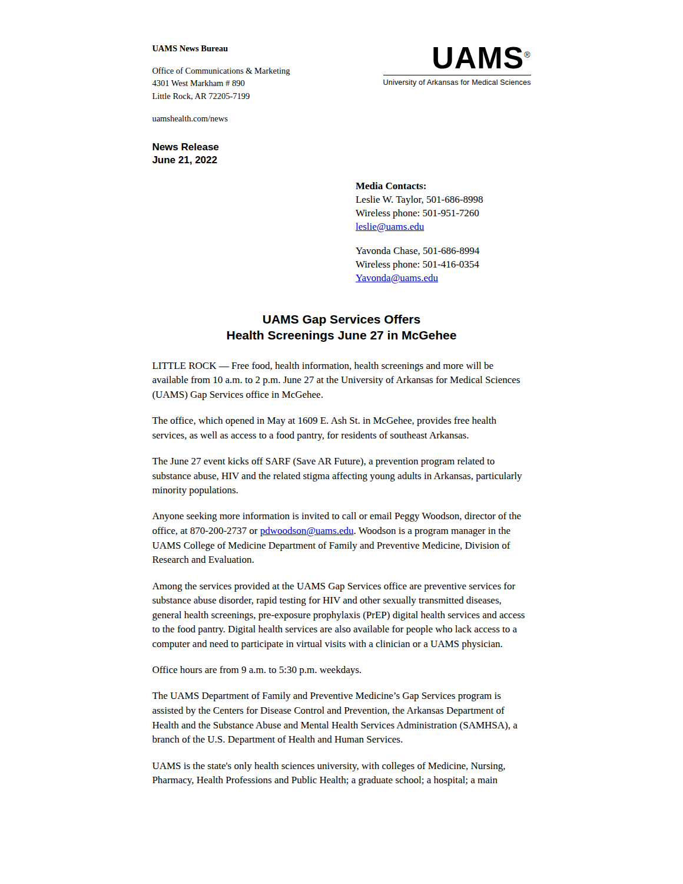UAMS News Bureau
Office of Communications & Marketing
4301 West Markham # 890
Little Rock, AR 72205-7199
uamshealth.com/news
UAMS®
University of Arkansas for Medical Sciences
News Release
June 21, 2022
Media Contacts:
Leslie W. Taylor, 501-686-8998
Wireless phone: 501-951-7260
leslie@uams.edu
Yavonda Chase, 501-686-8994
Wireless phone: 501-416-0354
Yavonda@uams.edu
UAMS Gap Services Offers
Health Screenings June 27 in McGehee
LITTLE ROCK — Free food, health information, health screenings and more will be available from 10 a.m. to 2 p.m. June 27 at the University of Arkansas for Medical Sciences (UAMS) Gap Services office in McGehee.
The office, which opened in May at 1609 E. Ash St. in McGehee, provides free health services, as well as access to a food pantry, for residents of southeast Arkansas.
The June 27 event kicks off SARF (Save AR Future), a prevention program related to substance abuse, HIV and the related stigma affecting young adults in Arkansas, particularly minority populations.
Anyone seeking more information is invited to call or email Peggy Woodson, director of the office, at 870-200-2737 or pdwoodson@uams.edu. Woodson is a program manager in the UAMS College of Medicine Department of Family and Preventive Medicine, Division of Research and Evaluation.
Among the services provided at the UAMS Gap Services office are preventive services for substance abuse disorder, rapid testing for HIV and other sexually transmitted diseases, general health screenings, pre-exposure prophylaxis (PrEP) digital health services and access to the food pantry. Digital health services are also available for people who lack access to a computer and need to participate in virtual visits with a clinician or a UAMS physician.
Office hours are from 9 a.m. to 5:30 p.m. weekdays.
The UAMS Department of Family and Preventive Medicine’s Gap Services program is assisted by the Centers for Disease Control and Prevention, the Arkansas Department of Health and the Substance Abuse and Mental Health Services Administration (SAMHSA), a branch of the U.S. Department of Health and Human Services.
UAMS is the state's only health sciences university, with colleges of Medicine, Nursing, Pharmacy, Health Professions and Public Health; a graduate school; a hospital; a main